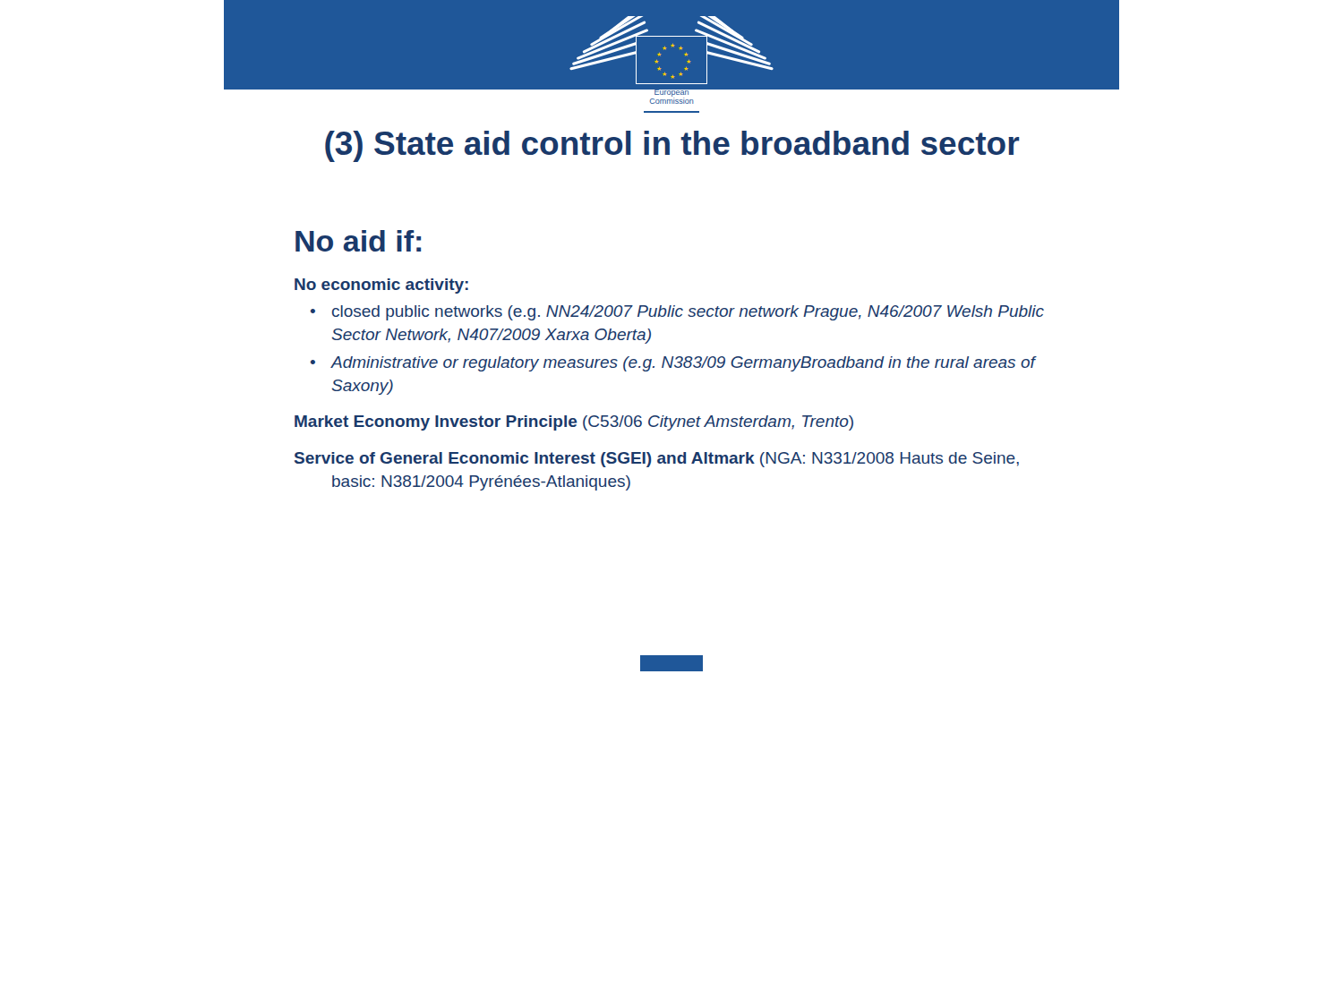★ ★ ★ ★ ★ ★ ★ ★ ★ ★ ★ ★
European
Commission
(3) State aid control in the broadband sector
No aid if:
No economic activity:
closed public networks (e.g. NN24/2007 Public sector network Prague, N46/2007 Welsh Public Sector Network, N407/2009 Xarxa Oberta)
Administrative or regulatory measures (e.g. N383/09 GermanyBroadband in the rural areas of Saxony)
Market Economy Investor Principle (C53/06 Citynet Amsterdam, Trento)
Service of General Economic Interest (SGEI) and Altmark (NGA: N331/2008 Hauts de Seine, basic: N381/2004 Pyrénées-Atlaniques)